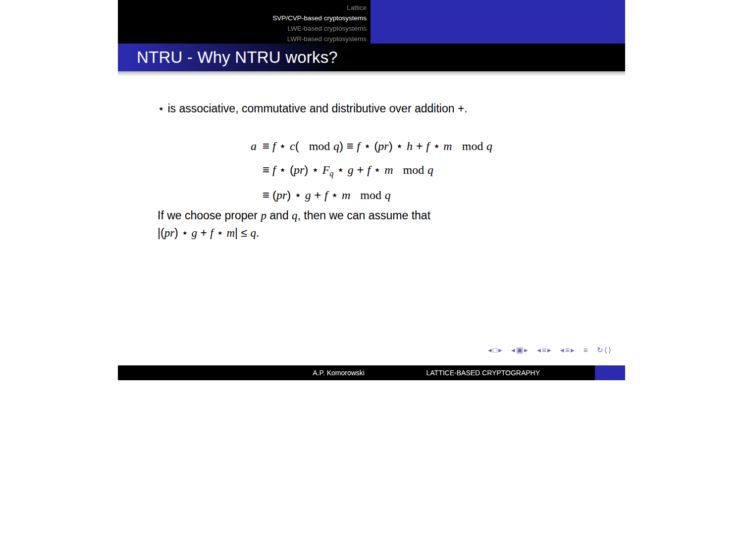Lattice
SVP/CVP-based cryptosystems
LWE-based cryptosystems
LWR-based cryptosystems
NTRU - Why NTRU works?
⋆ is associative, commutative and distributive over addition +.
| a | ≡ | f ⋆ c ( mod q ) ≡ f ⋆ ( pr ) ⋆ h + f ⋆ m mod q |
| | ≡ | f ⋆ ( pr ) ⋆ F q ⋆ g + f ⋆ m mod q |
| | ≡ | ( pr ) ⋆ g + f ⋆ m mod q |
If we choose proper p and q, then we can assume that
|(pr) ⋆ g + f ⋆ m| ≤ q.
◂□▸ ◂▣▸ ◂≡▸ ◂≡▸ ≡ ↻⟨⟩
A.P. Komorowski
LATTICE-BASED CRYPTOGRAPHY